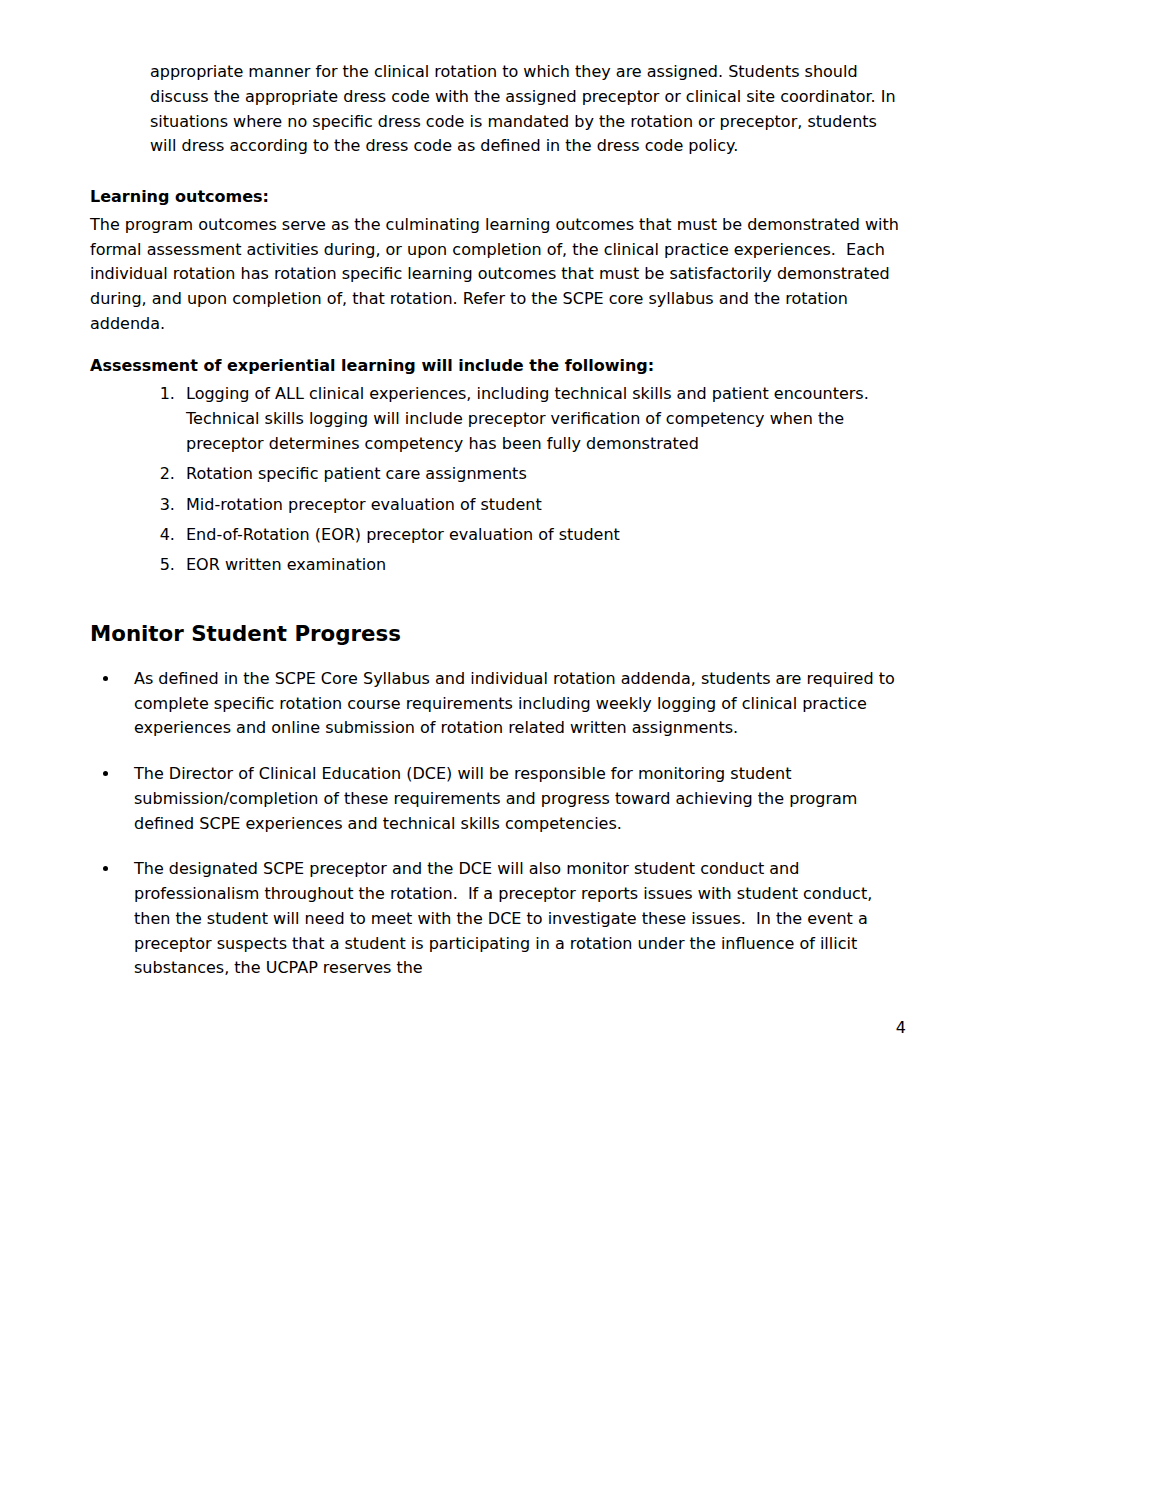appropriate manner for the clinical rotation to which they are assigned. Students should discuss the appropriate dress code with the assigned preceptor or clinical site coordinator. In situations where no specific dress code is mandated by the rotation or preceptor, students will dress according to the dress code as defined in the dress code policy.
Learning outcomes:
The program outcomes serve as the culminating learning outcomes that must be demonstrated with formal assessment activities during, or upon completion of, the clinical practice experiences. Each individual rotation has rotation specific learning outcomes that must be satisfactorily demonstrated during, and upon completion of, that rotation. Refer to the SCPE core syllabus and the rotation addenda.
Assessment of experiential learning will include the following:
Logging of ALL clinical experiences, including technical skills and patient encounters. Technical skills logging will include preceptor verification of competency when the preceptor determines competency has been fully demonstrated
Rotation specific patient care assignments
Mid-rotation preceptor evaluation of student
End-of-Rotation (EOR) preceptor evaluation of student
EOR written examination
Monitor Student Progress
As defined in the SCPE Core Syllabus and individual rotation addenda, students are required to complete specific rotation course requirements including weekly logging of clinical practice experiences and online submission of rotation related written assignments.
The Director of Clinical Education (DCE) will be responsible for monitoring student submission/completion of these requirements and progress toward achieving the program defined SCPE experiences and technical skills competencies.
The designated SCPE preceptor and the DCE will also monitor student conduct and professionalism throughout the rotation. If a preceptor reports issues with student conduct, then the student will need to meet with the DCE to investigate these issues. In the event a preceptor suspects that a student is participating in a rotation under the influence of illicit substances, the UCPAP reserves the
4